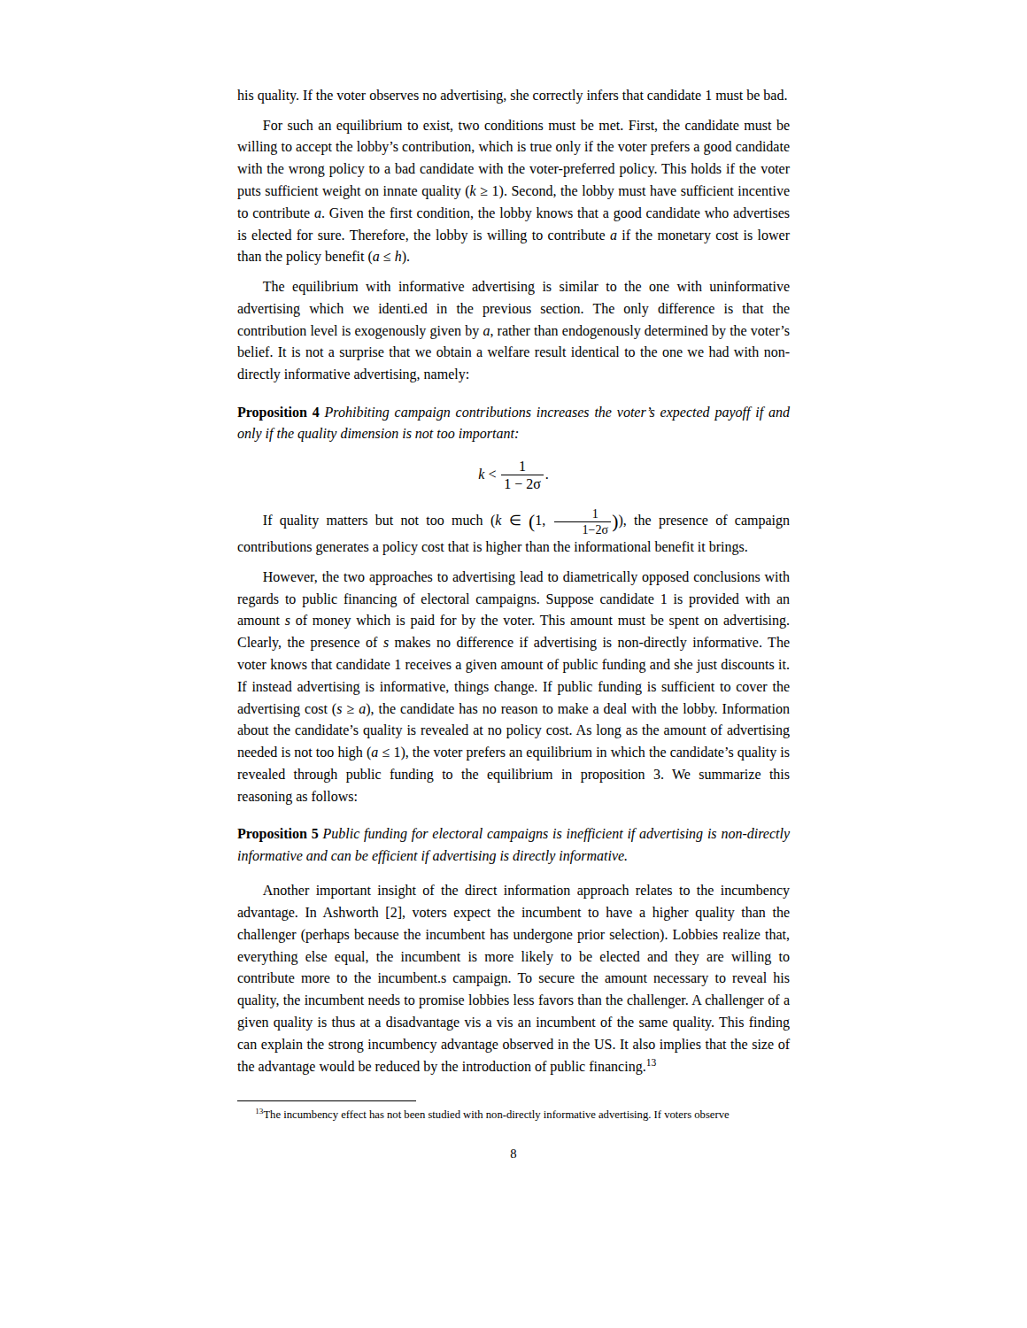his quality. If the voter observes no advertising, she correctly infers that candidate 1 must be bad.
For such an equilibrium to exist, two conditions must be met. First, the candidate must be willing to accept the lobby’s contribution, which is true only if the voter prefers a good candidate with the wrong policy to a bad candidate with the voter-preferred policy. This holds if the voter puts sufficient weight on innate quality (k ≥ 1). Second, the lobby must have sufficient incentive to contribute a. Given the first condition, the lobby knows that a good candidate who advertises is elected for sure. Therefore, the lobby is willing to contribute a if the monetary cost is lower than the policy benefit (a ≤ h).
The equilibrium with informative advertising is similar to the one with uninformative advertising which we identi.ed in the previous section. The only difference is that the contribution level is exogenously given by a, rather than endogenously determined by the voter’s belief. It is not a surprise that we obtain a welfare result identical to the one we had with non-directly informative advertising, namely:
Proposition 4 Prohibiting campaign contributions increases the voter’s expected payoff if and only if the quality dimension is not too important:
k < 11 − 2σ.
If quality matters but not too much (k ∈ (1, 11−2σ)), the presence of campaign contributions generates a policy cost that is higher than the informational benefit it brings.
However, the two approaches to advertising lead to diametrically opposed conclusions with regards to public financing of electoral campaigns. Suppose candidate 1 is provided with an amount s of money which is paid for by the voter. This amount must be spent on advertising. Clearly, the presence of s makes no difference if advertising is non-directly informative. The voter knows that candidate 1 receives a given amount of public funding and she just discounts it. If instead advertising is informative, things change. If public funding is sufficient to cover the advertising cost (s ≥ a), the candidate has no reason to make a deal with the lobby. Information about the candidate’s quality is revealed at no policy cost. As long as the amount of advertising needed is not too high (a ≤ 1), the voter prefers an equilibrium in which the candidate’s quality is revealed through public funding to the equilibrium in proposition 3. We summarize this reasoning as follows:
Proposition 5 Public funding for electoral campaigns is inefficient if advertising is non-directly informative and can be efficient if advertising is directly informative.
Another important insight of the direct information approach relates to the incumbency advantage. In Ashworth [2], voters expect the incumbent to have a higher quality than the challenger (perhaps because the incumbent has undergone prior selection). Lobbies realize that, everything else equal, the incumbent is more likely to be elected and they are willing to contribute more to the incumbent.s campaign. To secure the amount necessary to reveal his quality, the incumbent needs to promise lobbies less favors than the challenger. A challenger of a given quality is thus at a disadvantage vis a vis an incumbent of the same quality. This finding can explain the strong incumbency advantage observed in the US. It also implies that the size of the advantage would be reduced by the introduction of public financing.13
13The incumbency effect has not been studied with non-directly informative advertising. If voters observe
8